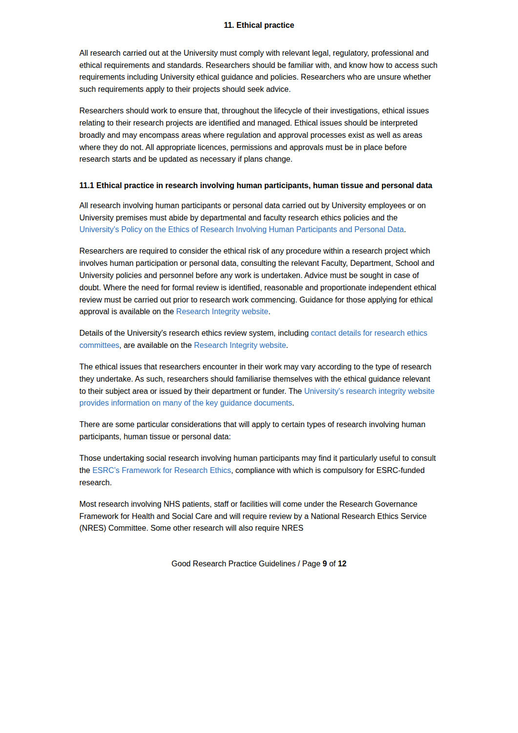11. Ethical practice
All research carried out at the University must comply with relevant legal, regulatory, professional and ethical requirements and standards. Researchers should be familiar with, and know how to access such requirements including University ethical guidance and policies. Researchers who are unsure whether such requirements apply to their projects should seek advice.
Researchers should work to ensure that, throughout the lifecycle of their investigations, ethical issues relating to their research projects are identified and managed. Ethical issues should be interpreted broadly and may encompass areas where regulation and approval processes exist as well as areas where they do not. All appropriate licences, permissions and approvals must be in place before research starts and be updated as necessary if plans change.
11.1 Ethical practice in research involving human participants, human tissue and personal data
All research involving human participants or personal data carried out by University employees or on University premises must abide by departmental and faculty research ethics policies and the University's Policy on the Ethics of Research Involving Human Participants and Personal Data.
Researchers are required to consider the ethical risk of any procedure within a research project which involves human participation or personal data, consulting the relevant Faculty, Department, School and University policies and personnel before any work is undertaken. Advice must be sought in case of doubt. Where the need for formal review is identified, reasonable and proportionate independent ethical review must be carried out prior to research work commencing. Guidance for those applying for ethical approval is available on the Research Integrity website.
Details of the University's research ethics review system, including contact details for research ethics committees, are available on the Research Integrity website.
The ethical issues that researchers encounter in their work may vary according to the type of research they undertake. As such, researchers should familiarise themselves with the ethical guidance relevant to their subject area or issued by their department or funder. The University's research integrity website provides information on many of the key guidance documents.
There are some particular considerations that will apply to certain types of research involving human participants, human tissue or personal data:
Those undertaking social research involving human participants may find it particularly useful to consult the ESRC's Framework for Research Ethics, compliance with which is compulsory for ESRC-funded research.
Most research involving NHS patients, staff or facilities will come under the Research Governance Framework for Health and Social Care and will require review by a National Research Ethics Service (NRES) Committee. Some other research will also require NRES
Good Research Practice Guidelines / Page 9 of 12